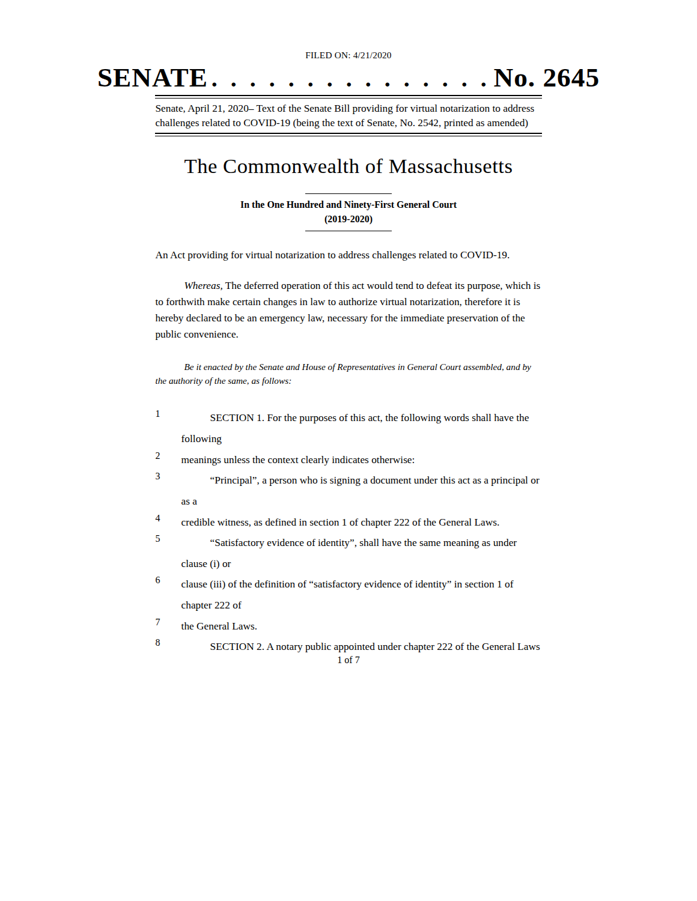FILED ON: 4/21/2020
SENATE . . . . . . . . . . . . . . . No. 2645
Senate, April 21, 2020– Text of the Senate Bill providing for virtual notarization to address challenges related to COVID-19 (being the text of Senate, No. 2542, printed as amended)
The Commonwealth of Massachusetts
In the One Hundred and Ninety-First General Court
(2019-2020)
An Act providing for virtual notarization to address challenges related to COVID-19.
Whereas, The deferred operation of this act would tend to defeat its purpose, which is to forthwith make certain changes in law to authorize virtual notarization, therefore it is hereby declared to be an emergency law, necessary for the immediate preservation of the public convenience.
Be it enacted by the Senate and House of Representatives in General Court assembled, and by the authority of the same, as follows:
| 1 | SECTION 1. For the purposes of this act, the following words shall have the following |
| 2 | meanings unless the context clearly indicates otherwise: |
| 3 | “Principal”, a person who is signing a document under this act as a principal or as a |
| 4 | credible witness, as defined in section 1 of chapter 222 of the General Laws. |
| 5 | “Satisfactory evidence of identity”, shall have the same meaning as under clause (i) or |
| 6 | clause (iii) of the definition of “satisfactory evidence of identity” in section 1 of chapter 222 of |
| 7 | the General Laws. |
| 8 | SECTION 2. A notary public appointed under chapter 222 of the General Laws |
1 of 7